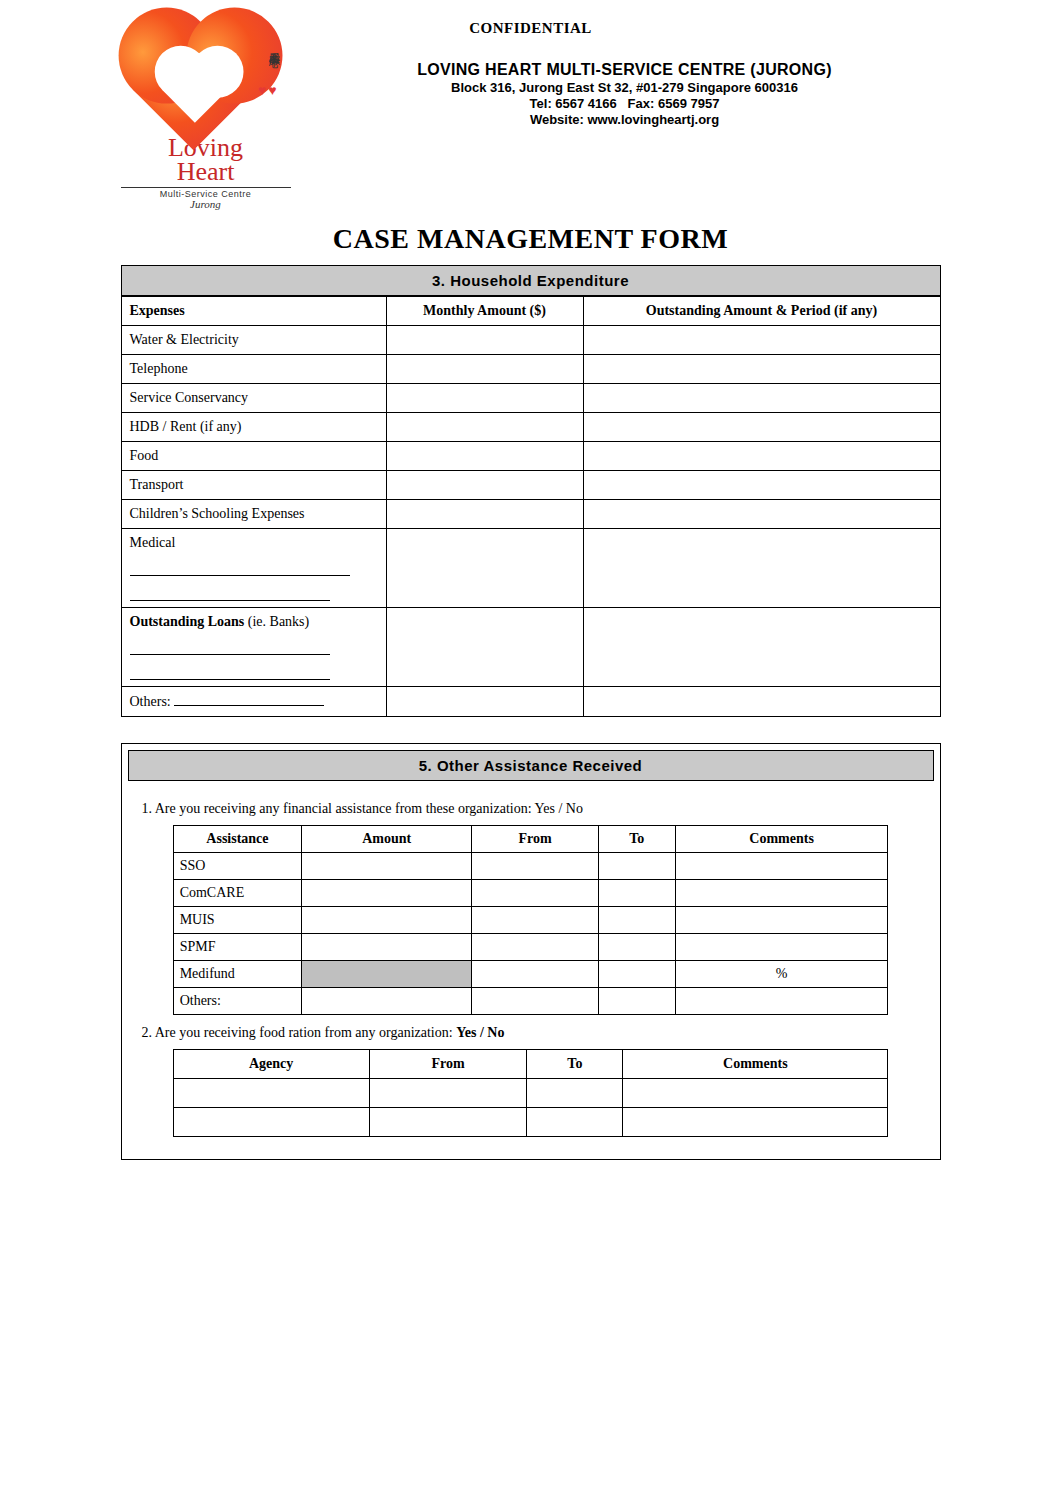CONFIDENTIAL
爱心服务中心
♥♥
Loving
Heart Multi-Service Centre Jurong
LOVING HEART MULTI-SERVICE CENTRE (JURONG)
Block 316, Jurong East St 32, #01-279 Singapore 600316
Tel: 6567 4166 Fax: 6569 7957
Website: www.lovingheartj.org
CASE MANAGEMENT FORM
3. Household Expenditure
| Expenses | Monthly Amount ($) | Outstanding Amount & Period (if any) |
| --- | --- | --- |
| Water & Electricity | | |
| Telephone | | |
| Service Conservancy | | |
| HDB / Rent (if any) | | |
| Food | | |
| Transport | | |
| Children’s Schooling Expenses | | |
| Medical | | |
| Outstanding Loans (ie. Banks) | | |
| Others: | | |
5. Other Assistance Received
1. Are you receiving any financial assistance from these organization: Yes / No
| Assistance | Amount | From | To | Comments |
| --- | --- | --- | --- | --- |
| SSO | | | | |
| ComCARE | | | | |
| MUIS | | | | |
| SPMF | | | | |
| Medifund | | | | % |
| Others: | | | | |
2. Are you receiving food ration from any organization: Yes / No
| Agency | From | To | Comments |
| --- | --- | --- | --- |